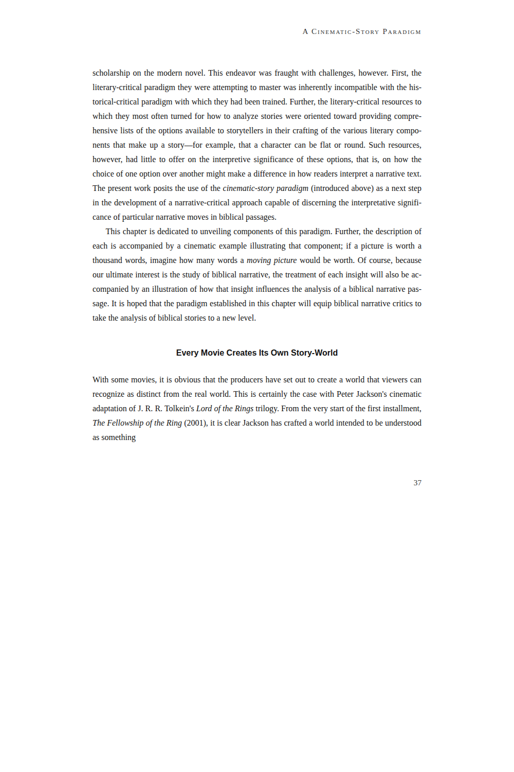A Cinematic-Story Paradigm
scholarship on the modern novel. This endeavor was fraught with challenges, however. First, the literary-critical paradigm they were attempting to master was inherently incompatible with the historical-critical paradigm with which they had been trained. Further, the literary-critical resources to which they most often turned for how to analyze stories were oriented toward providing comprehensive lists of the options available to storytellers in their crafting of the various literary components that make up a story—for example, that a character can be flat or round. Such resources, however, had little to offer on the interpretive significance of these options, that is, on how the choice of one option over another might make a difference in how readers interpret a narrative text. The present work posits the use of the cinematic-story paradigm (introduced above) as a next step in the development of a narrative-critical approach capable of discerning the interpretative significance of particular narrative moves in biblical passages.
This chapter is dedicated to unveiling components of this paradigm. Further, the description of each is accompanied by a cinematic example illustrating that component; if a picture is worth a thousand words, imagine how many words a moving picture would be worth. Of course, because our ultimate interest is the study of biblical narrative, the treatment of each insight will also be accompanied by an illustration of how that insight influences the analysis of a biblical narrative passage. It is hoped that the paradigm established in this chapter will equip biblical narrative critics to take the analysis of biblical stories to a new level.
Every Movie Creates Its Own Story-World
With some movies, it is obvious that the producers have set out to create a world that viewers can recognize as distinct from the real world. This is certainly the case with Peter Jackson's cinematic adaptation of J. R. R. Tolkein's Lord of the Rings trilogy. From the very start of the first installment, The Fellowship of the Ring (2001), it is clear Jackson has crafted a world intended to be understood as something
37